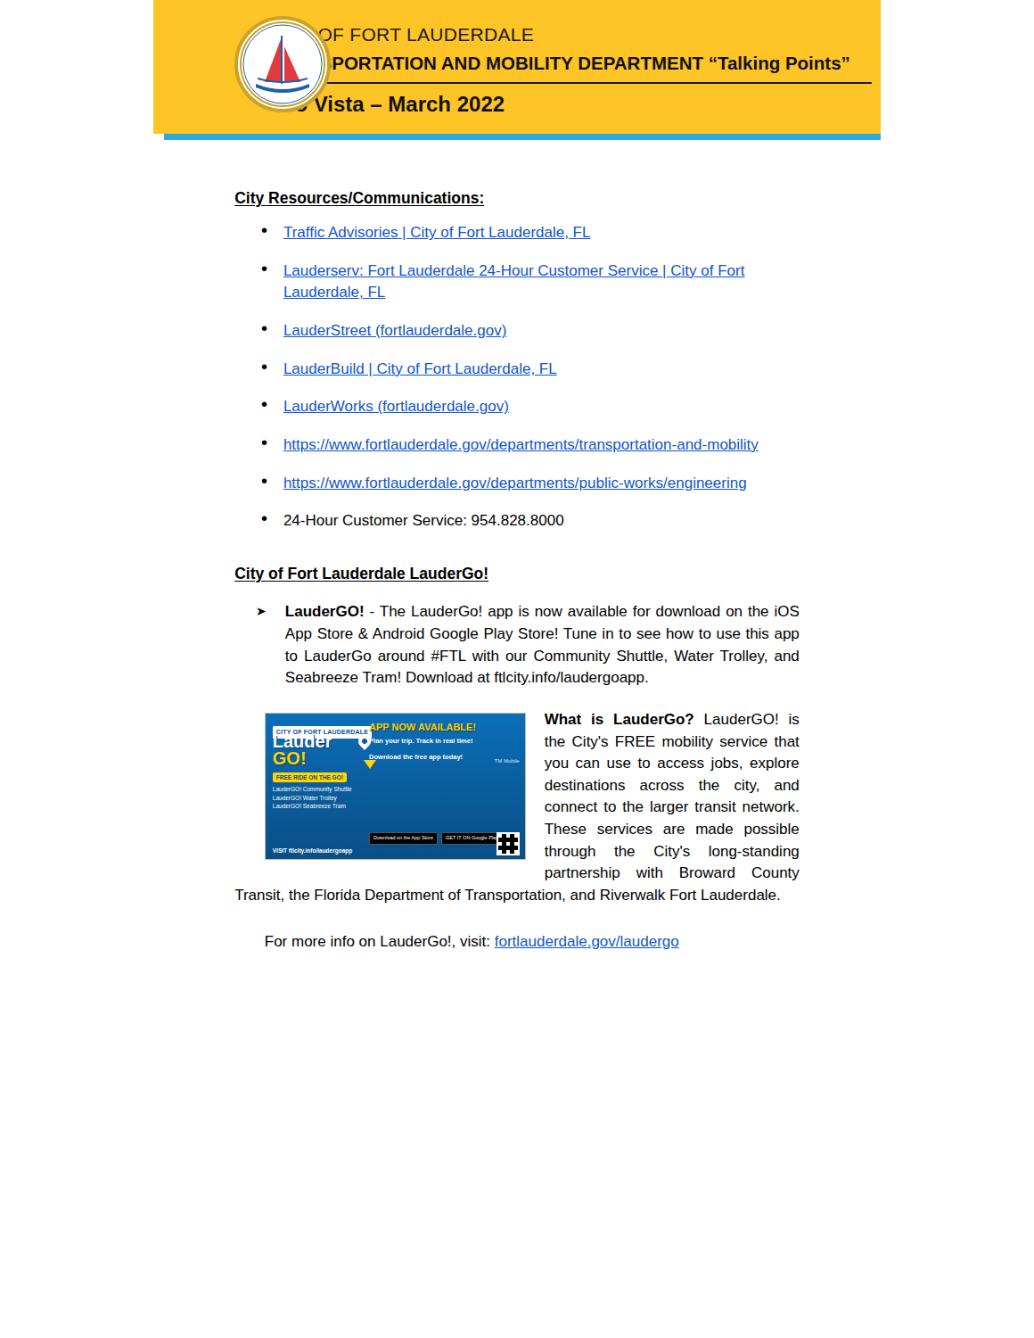CITY OF FORT LAUDERDALE
TRANSPORTATION AND MOBILITY DEPARTMENT “Talking Points”
Rio Vista – March 2022
City Resources/Communications:
Traffic Advisories | City of Fort Lauderdale, FL
Lauderserv: Fort Lauderdale 24-Hour Customer Service | City of Fort Lauderdale, FL
LauderStreet (fortlauderdale.gov)
LauderBuild | City of Fort Lauderdale, FL
LauderWorks (fortlauderdale.gov)
https://www.fortlauderdale.gov/departments/transportation-and-mobility
https://www.fortlauderdale.gov/departments/public-works/engineering
24-Hour Customer Service: 954.828.8000
City of Fort Lauderdale LauderGo!
LauderGO! - The LauderGo! app is now available for download on the iOS App Store & Android Google Play Store! Tune in to see how to use this app to LauderGo around #FTL with our Community Shuttle, Water Trolley, and Seabreeze Tram! Download at ftlcity.info/laudergoapp.
CITY OF FORT LAUDERDALE
LauderGO!
FREE RIDE ON THE GO!
LauderGO! Community Shuttle LauderGO! Water Trolley LauderGO! Seabreeze Tram
APP NOW AVAILABLE!
Plan your trip. Track in real time!
Download the free app today!
Download on the App Store GET IT ON Google Play
VISIT ftlcity.info/laudergoapp
TM Mobile
What is LauderGo? LauderGO! is the City's FREE mobility service that you can use to access jobs, explore destinations across the city, and connect to the larger transit network. These services are made possible through the City's long-standing partnership with Broward County Transit, the Florida Department of Transportation, and Riverwalk Fort Lauderdale.
For more info on LauderGo!, visit: fortlauderdale.gov/laudergo